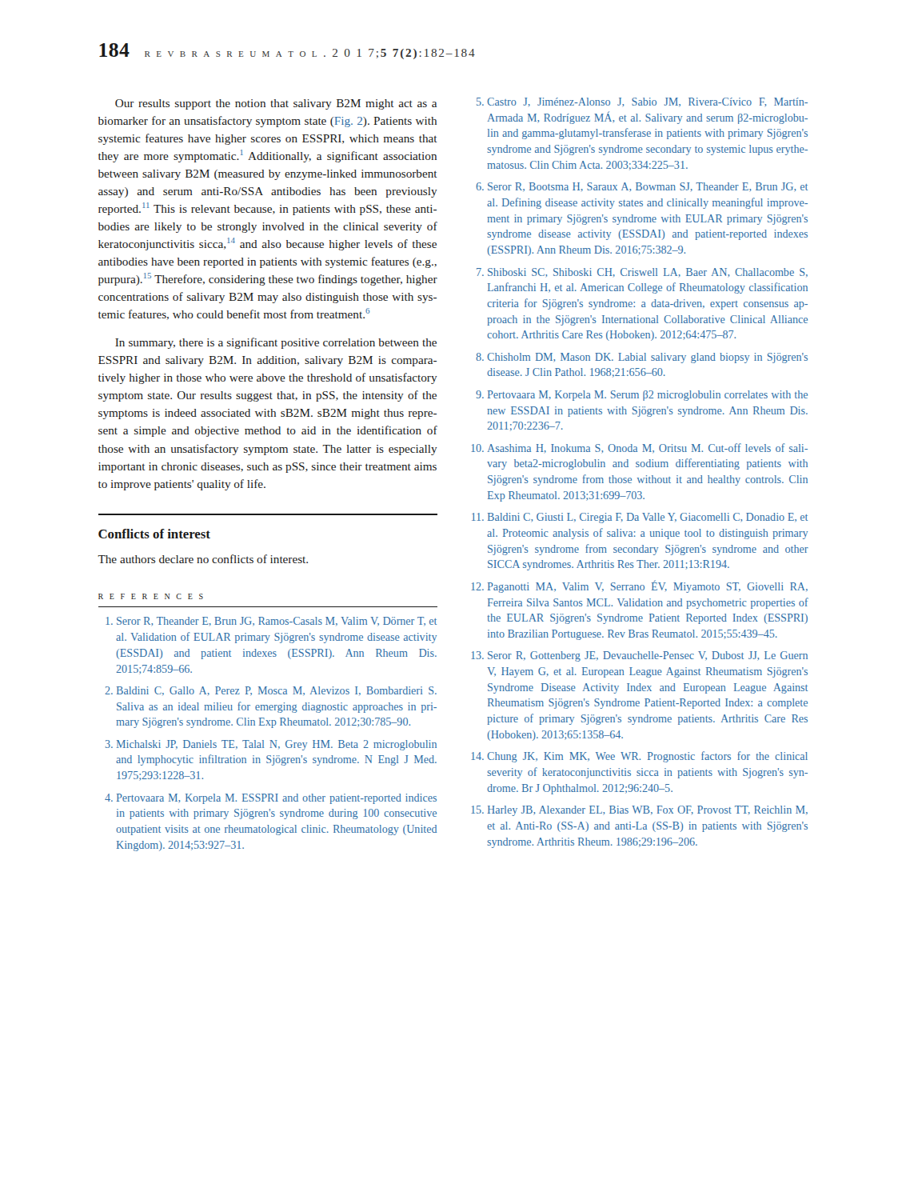184 r e v b r a s r e u m a t o l . 2 0 1 7;5 7(2):182–184
Our results support the notion that salivary B2M might act as a biomarker for an unsatisfactory symptom state (Fig. 2). Patients with systemic features have higher scores on ESSPRI, which means that they are more symptomatic.1 Additionally, a significant association between salivary B2M (measured by enzyme-linked immunosorbent assay) and serum anti-Ro/SSA antibodies has been previously reported.11 This is relevant because, in patients with pSS, these antibodies are likely to be strongly involved in the clinical severity of keratoconjunctivitis sicca,14 and also because higher levels of these antibodies have been reported in patients with systemic features (e.g., purpura).15 Therefore, considering these two findings together, higher concentrations of salivary B2M may also distinguish those with systemic features, who could benefit most from treatment.6
In summary, there is a significant positive correlation between the ESSPRI and salivary B2M. In addition, salivary B2M is comparatively higher in those who were above the threshold of unsatisfactory symptom state. Our results suggest that, in pSS, the intensity of the symptoms is indeed associated with sB2M. sB2M might thus represent a simple and objective method to aid in the identification of those with an unsatisfactory symptom state. The latter is especially important in chronic diseases, such as pSS, since their treatment aims to improve patients' quality of life.
Conflicts of interest
The authors declare no conflicts of interest.
r e f e r e n c e s
Seror R, Theander E, Brun JG, Ramos-Casals M, Valim V, Dörner T, et al. Validation of EULAR primary Sjögren's syndrome disease activity (ESSDAI) and patient indexes (ESSPRI). Ann Rheum Dis. 2015;74:859–66.
Baldini C, Gallo A, Perez P, Mosca M, Alevizos I, Bombardieri S. Saliva as an ideal milieu for emerging diagnostic approaches in primary Sjögren's syndrome. Clin Exp Rheumatol. 2012;30:785–90.
Michalski JP, Daniels TE, Talal N, Grey HM. Beta 2 microglobulin and lymphocytic infiltration in Sjögren's syndrome. N Engl J Med. 1975;293:1228–31.
Pertovaara M, Korpela M. ESSPRI and other patient-reported indices in patients with primary Sjögren's syndrome during 100 consecutive outpatient visits at one rheumatological clinic. Rheumatology (United Kingdom). 2014;53:927–31.
Castro J, Jiménez-Alonso J, Sabio JM, Rivera-Cívico F, Martín-Armada M, Rodríguez MÁ, et al. Salivary and serum β2-microglobulin and gamma-glutamyl-transferase in patients with primary Sjögren's syndrome and Sjögren's syndrome secondary to systemic lupus erythematosus. Clin Chim Acta. 2003;334:225–31.
Seror R, Bootsma H, Saraux A, Bowman SJ, Theander E, Brun JG, et al. Defining disease activity states and clinically meaningful improvement in primary Sjögren's syndrome with EULAR primary Sjögren's syndrome disease activity (ESSDAI) and patient-reported indexes (ESSPRI). Ann Rheum Dis. 2016;75:382–9.
Shiboski SC, Shiboski CH, Criswell LA, Baer AN, Challacombe S, Lanfranchi H, et al. American College of Rheumatology classification criteria for Sjögren's syndrome: a data-driven, expert consensus approach in the Sjögren's International Collaborative Clinical Alliance cohort. Arthritis Care Res (Hoboken). 2012;64:475–87.
Chisholm DM, Mason DK. Labial salivary gland biopsy in Sjögren's disease. J Clin Pathol. 1968;21:656–60.
Pertovaara M, Korpela M. Serum β2 microglobulin correlates with the new ESSDAI in patients with Sjögren's syndrome. Ann Rheum Dis. 2011;70:2236–7.
Asashima H, Inokuma S, Onoda M, Oritsu M. Cut-off levels of salivary beta2-microglobulin and sodium differentiating patients with Sjögren's syndrome from those without it and healthy controls. Clin Exp Rheumatol. 2013;31:699–703.
Baldini C, Giusti L, Ciregia F, Da Valle Y, Giacomelli C, Donadio E, et al. Proteomic analysis of saliva: a unique tool to distinguish primary Sjögren's syndrome from secondary Sjögren's syndrome and other SICCA syndromes. Arthritis Res Ther. 2011;13:R194.
Paganotti MA, Valim V, Serrano ÉV, Miyamoto ST, Giovelli RA, Ferreira Silva Santos MCL. Validation and psychometric properties of the EULAR Sjögren's Syndrome Patient Reported Index (ESSPRI) into Brazilian Portuguese. Rev Bras Reumatol. 2015;55:439–45.
Seror R, Gottenberg JE, Devauchelle-Pensec V, Dubost JJ, Le Guern V, Hayem G, et al. European League Against Rheumatism Sjögren's Syndrome Disease Activity Index and European League Against Rheumatism Sjögren's Syndrome Patient-Reported Index: a complete picture of primary Sjögren's syndrome patients. Arthritis Care Res (Hoboken). 2013;65:1358–64.
Chung JK, Kim MK, Wee WR. Prognostic factors for the clinical severity of keratoconjunctivitis sicca in patients with Sjogren's syndrome. Br J Ophthalmol. 2012;96:240–5.
Harley JB, Alexander EL, Bias WB, Fox OF, Provost TT, Reichlin M, et al. Anti-Ro (SS-A) and anti-La (SS-B) in patients with Sjögren's syndrome. Arthritis Rheum. 1986;29:196–206.